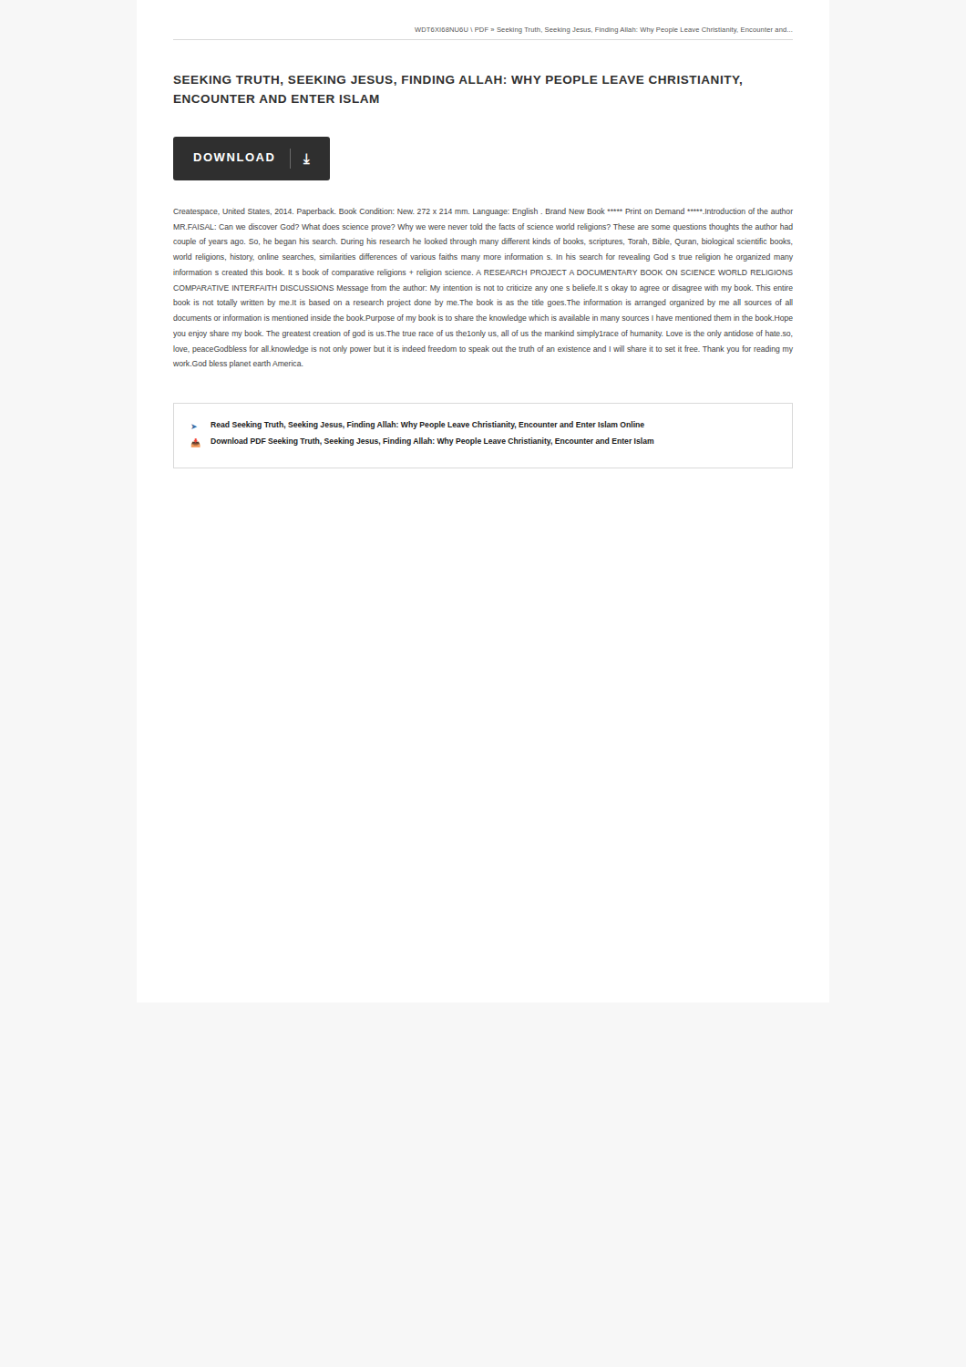WDT6XI68NU6U \ PDF » Seeking Truth, Seeking Jesus, Finding Allah: Why People Leave Christianity, Encounter and...
SEEKING TRUTH, SEEKING JESUS, FINDING ALLAH: WHY PEOPLE LEAVE CHRISTIANITY, ENCOUNTER AND ENTER ISLAM
DOWNLOAD ⤓
Createspace, United States, 2014. Paperback. Book Condition: New. 272 x 214 mm. Language: English . Brand New Book ***** Print on Demand *****.Introduction of the author MR.FAISAL: Can we discover God? What does science prove? Why we were never told the facts of science world religions? These are some questions thoughts the author had couple of years ago. So, he began his search. During his research he looked through many different kinds of books, scriptures, Torah, Bible, Quran, biological scientific books, world religions, history, online searches, similarities differences of various faiths many more information s. In his search for revealing God s true religion he organized many information s created this book. It s book of comparative religions + religion science. A RESEARCH PROJECT A DOCUMENTARY BOOK ON SCIENCE WORLD RELIGIONS COMPARATIVE INTERFAITH DISCUSSIONS Message from the author: My intention is not to criticize any one s beliefe.It s okay to agree or disagree with my book. This entire book is not totally written by me.It is based on a research project done by me.The book is as the title goes.The information is arranged organized by me all sources of all documents or information is mentioned inside the book.Purpose of my book is to share the knowledge which is available in many sources I have mentioned them in the book.Hope you enjoy share my book. The greatest creation of god is us.The true race of us the1only us, all of us the mankind simply1race of humanity. Love is the only antidose of hate.so, love, peaceGodbless for all.knowledge is not only power but it is indeed freedom to speak out the truth of an existence and I will share it to set it free. Thank you for reading my work.God bless planet earth America.
➤Read Seeking Truth, Seeking Jesus, Finding Allah: Why People Leave Christianity, Encounter and Enter Islam Online
📥Download PDF Seeking Truth, Seeking Jesus, Finding Allah: Why People Leave Christianity, Encounter and Enter Islam